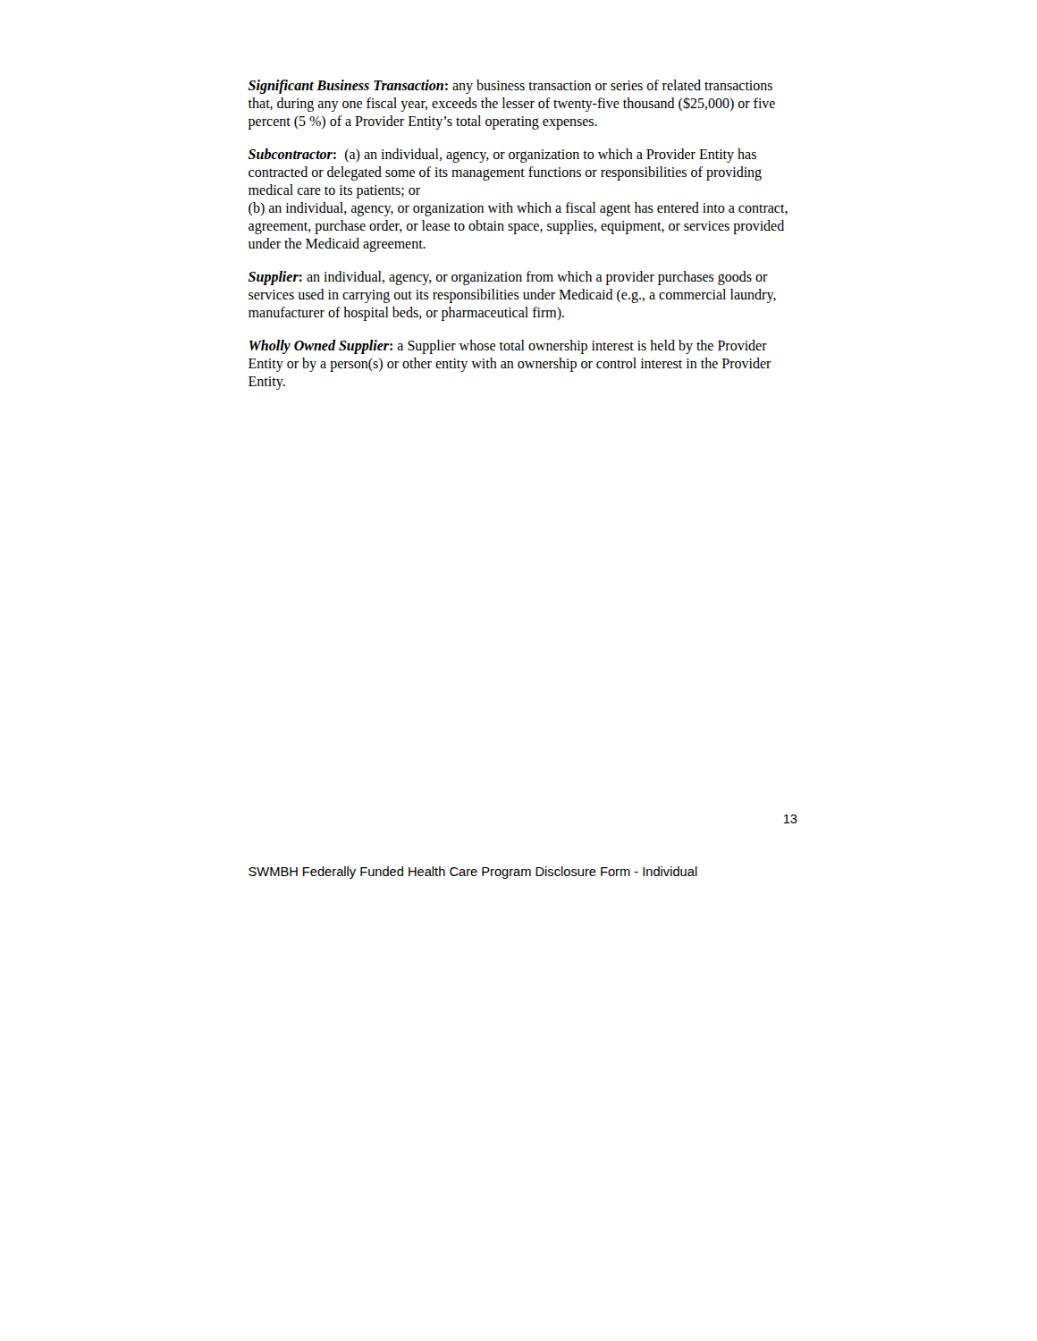Significant Business Transaction: any business transaction or series of related transactions that, during any one fiscal year, exceeds the lesser of twenty-five thousand ($25,000) or five percent (5 %) of a Provider Entity’s total operating expenses.
Subcontractor: (a) an individual, agency, or organization to which a Provider Entity has contracted or delegated some of its management functions or responsibilities of providing medical care to its patients; or
(b) an individual, agency, or organization with which a fiscal agent has entered into a contract, agreement, purchase order, or lease to obtain space, supplies, equipment, or services provided under the Medicaid agreement.
Supplier: an individual, agency, or organization from which a provider purchases goods or services used in carrying out its responsibilities under Medicaid (e.g., a commercial laundry, manufacturer of hospital beds, or pharmaceutical firm).
Wholly Owned Supplier: a Supplier whose total ownership interest is held by the Provider Entity or by a person(s) or other entity with an ownership or control interest in the Provider Entity.
13
SWMBH Federally Funded Health Care Program Disclosure Form - Individual